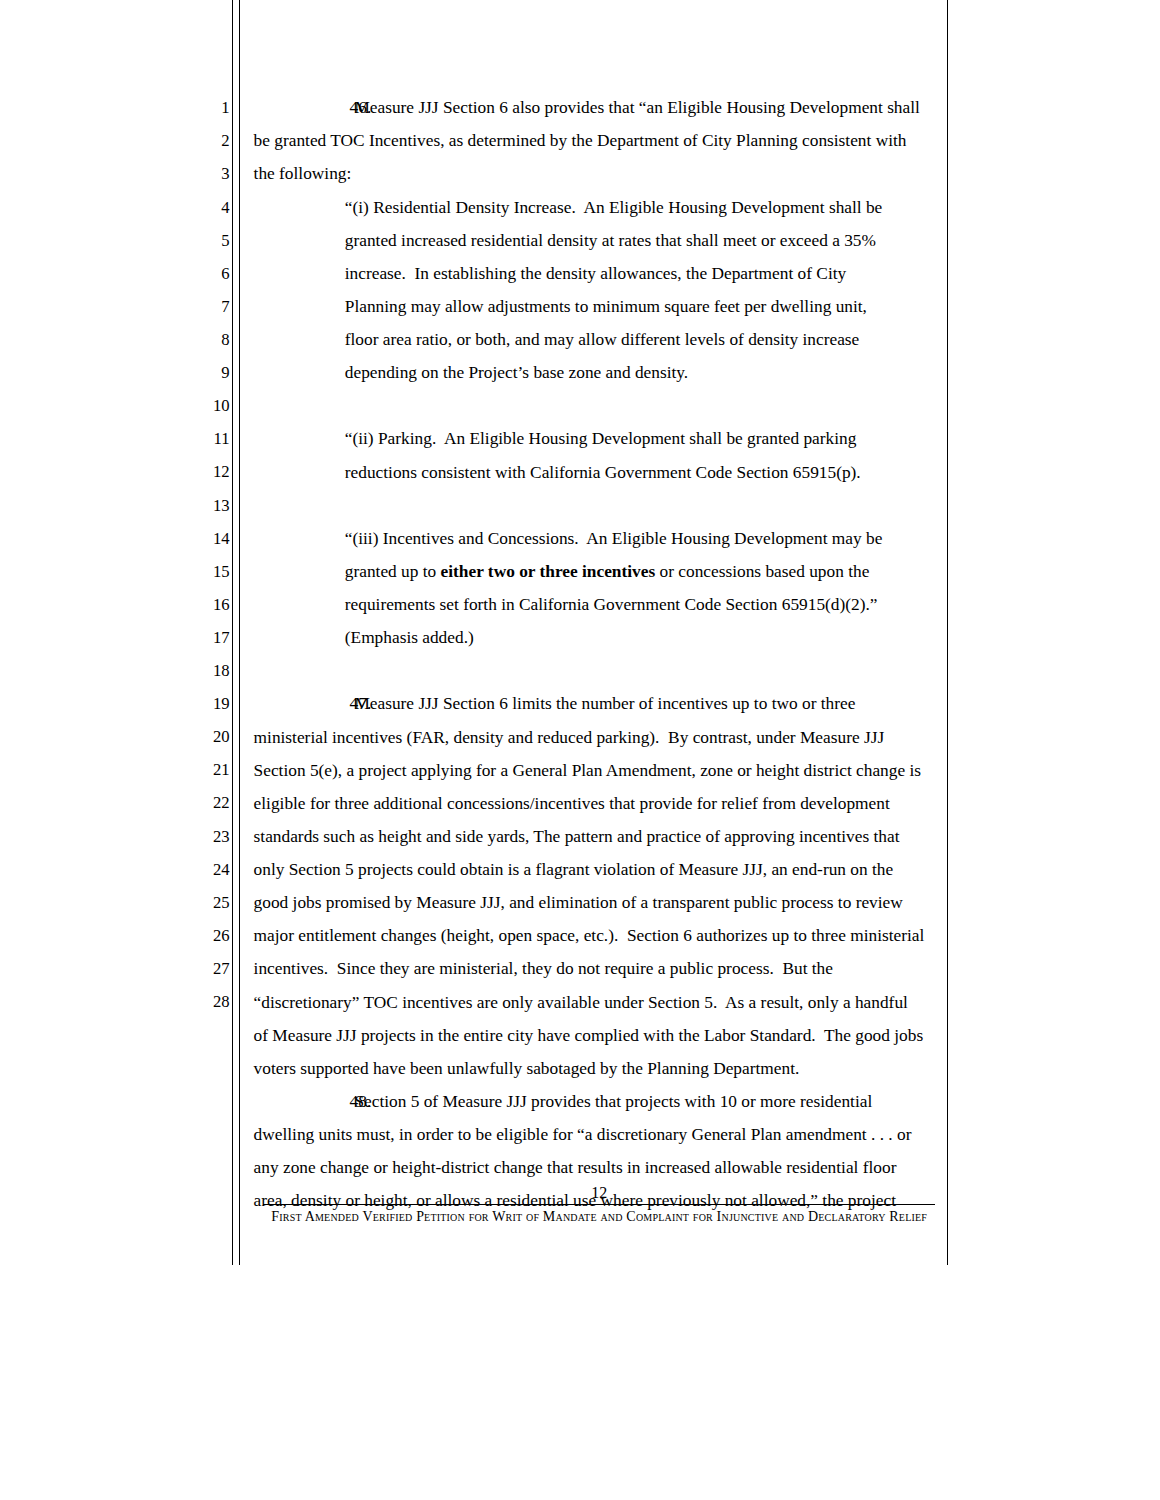1
2
3
4
5
6
7
8
9
10
11
12
13
14
15
16
17
18
19
20
21
22
23
24
25
26
27
28
46. Measure JJJ Section 6 also provides that “an Eligible Housing Development shall be granted TOC Incentives, as determined by the Department of City Planning consistent with the following:
“(i) Residential Density Increase. An Eligible Housing Development shall be granted increased residential density at rates that shall meet or exceed a 35% increase. In establishing the density allowances, the Department of City Planning may allow adjustments to minimum square feet per dwelling unit, floor area ratio, or both, and may allow different levels of density increase depending on the Project’s base zone and density.
“(ii) Parking. An Eligible Housing Development shall be granted parking reductions consistent with California Government Code Section 65915(p).
“(iii) Incentives and Concessions. An Eligible Housing Development may be granted up to either two or three incentives or concessions based upon the requirements set forth in California Government Code Section 65915(d)(2).” (Emphasis added.)
47. Measure JJJ Section 6 limits the number of incentives up to two or three ministerial incentives (FAR, density and reduced parking). By contrast, under Measure JJJ Section 5(e), a project applying for a General Plan Amendment, zone or height district change is eligible for three additional concessions/incentives that provide for relief from development standards such as height and side yards, The pattern and practice of approving incentives that only Section 5 projects could obtain is a flagrant violation of Measure JJJ, an end-run on the good jobs promised by Measure JJJ, and elimination of a transparent public process to review major entitlement changes (height, open space, etc.). Section 6 authorizes up to three ministerial incentives. Since they are ministerial, they do not require a public process. But the “discretionary” TOC incentives are only available under Section 5. As a result, only a handful of Measure JJJ projects in the entire city have complied with the Labor Standard. The good jobs voters supported have been unlawfully sabotaged by the Planning Department.
48. Section 5 of Measure JJJ provides that projects with 10 or more residential dwelling units must, in order to be eligible for “a discretionary General Plan amendment . . . or any zone change or height-district change that results in increased allowable residential floor area, density or height, or allows a residential use where previously not allowed,” the project
12
First Amended Verified Petition for Writ of Mandate and Complaint for Injunctive and Declaratory Relief